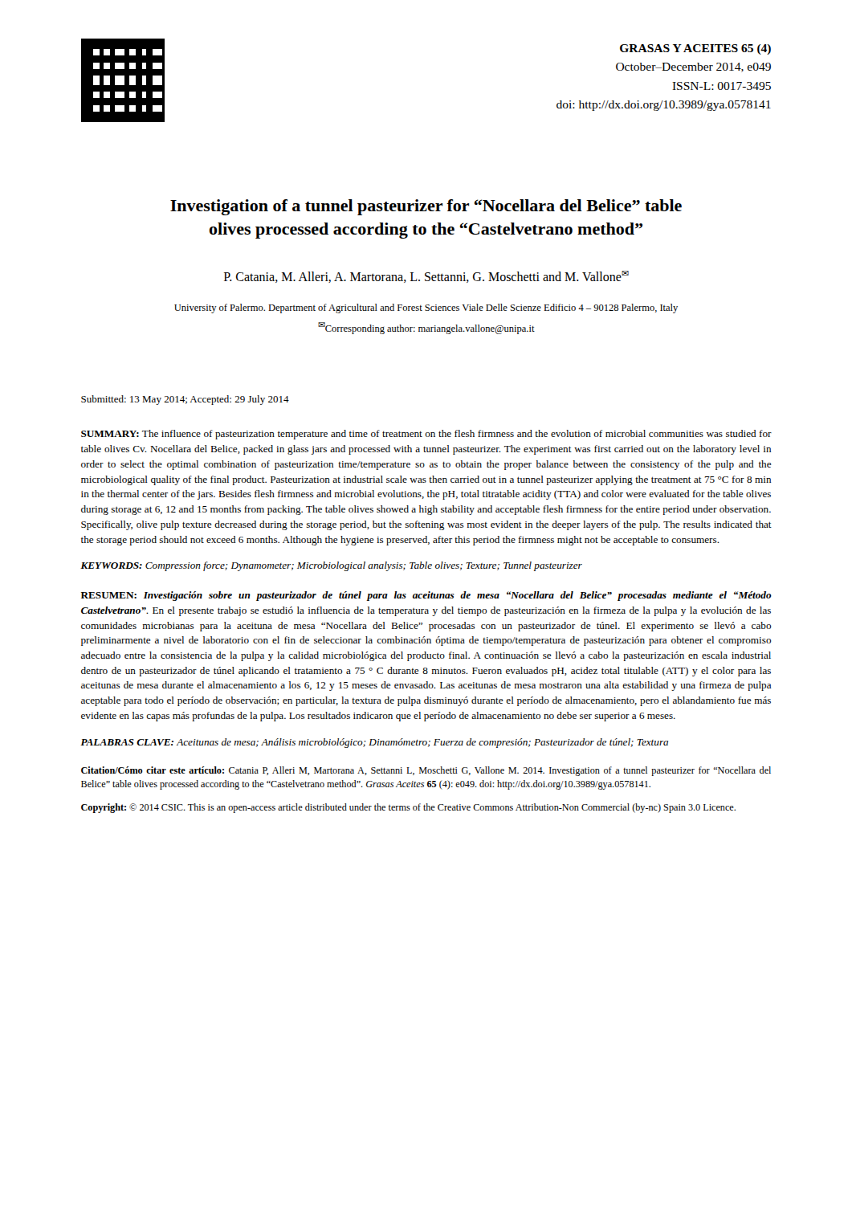GRASAS Y ACEITES 65 (4)
October–December 2014, e049
ISSN-L: 0017-3495
doi: http://dx.doi.org/10.3989/gya.0578141
Investigation of a tunnel pasteurizer for “Nocellara del Belice” table
olives processed according to the “Castelvetrano method”
P. Catania, M. Alleri, A. Martorana, L. Settanni, G. Moschetti and M. Vallone✉
University of Palermo. Department of Agricultural and Forest Sciences Viale Delle Scienze Edificio 4 – 90128 Palermo, Italy
✉Corresponding author: mariangela.vallone@unipa.it
Submitted: 13 May 2014; Accepted: 29 July 2014
SUMMARY: The influence of pasteurization temperature and time of treatment on the flesh firmness and the evolution of microbial communities was studied for table olives Cv. Nocellara del Belice, packed in glass jars and processed with a tunnel pasteurizer. The experiment was first carried out on the laboratory level in order to select the optimal combination of pasteurization time/temperature so as to obtain the proper balance between the consistency of the pulp and the microbiological quality of the final product. Pasteurization at industrial scale was then carried out in a tunnel pasteurizer applying the treatment at 75 °C for 8 min in the thermal center of the jars. Besides flesh firmness and microbial evolutions, the pH, total titratable acidity (TTA) and color were evaluated for the table olives during storage at 6, 12 and 15 months from packing. The table olives showed a high stability and acceptable flesh firmness for the entire period under observation. Specifically, olive pulp texture decreased during the storage period, but the softening was most evident in the deeper layers of the pulp. The results indicated that the storage period should not exceed 6 months. Although the hygiene is preserved, after this period the firmness might not be acceptable to consumers.
KEYWORDS: Compression force; Dynamometer; Microbiological analysis; Table olives; Texture; Tunnel pasteurizer
RESUMEN: Investigación sobre un pasteurizador de túnel para las aceitunas de mesa “Nocellara del Belice” procesadas mediante el “Método Castelvetrano”. En el presente trabajo se estudió la influencia de la temperatura y del tiempo de pasteurización en la firmeza de la pulpa y la evolución de las comunidades microbianas para la aceituna de mesa “Nocellara del Belice” procesadas con un pasteurizador de túnel. El experimento se llevó a cabo preliminarmente a nivel de laboratorio con el fin de seleccionar la combinación óptima de tiempo/temperatura de pasteurización para obtener el compromiso adecuado entre la consistencia de la pulpa y la calidad microbiológica del producto final. A continuación se llevó a cabo la pasteurización en escala industrial dentro de un pasteurizador de túnel aplicando el tratamiento a 75 ° C durante 8 minutos. Fueron evaluados pH, acidez total titulable (ATT) y el color para las aceitunas de mesa durante el almacenamiento a los 6, 12 y 15 meses de envasado. Las aceitunas de mesa mostraron una alta estabilidad y una firmeza de pulpa aceptable para todo el período de observación; en particular, la textura de pulpa disminuyó durante el período de almacenamiento, pero el ablandamiento fue más evidente en las capas más profundas de la pulpa. Los resultados indicaron que el período de almacenamiento no debe ser superior a 6 meses.
PALABRAS CLAVE: Aceitunas de mesa; Análisis microbiológico; Dinamómetro; Fuerza de compresión; Pasteurizador de túnel; Textura
Citation/Cómo citar este artículo: Catania P, Alleri M, Martorana A, Settanni L, Moschetti G, Vallone M. 2014. Investigation of a tunnel pasteurizer for “Nocellara del Belice” table olives processed according to the “Castelvetrano method”. Grasas Aceites 65 (4): e049. doi: http://dx.doi.org/10.3989/gya.0578141.
Copyright: © 2014 CSIC. This is an open-access article distributed under the terms of the Creative Commons Attribution-Non Commercial (by-nc) Spain 3.0 Licence.